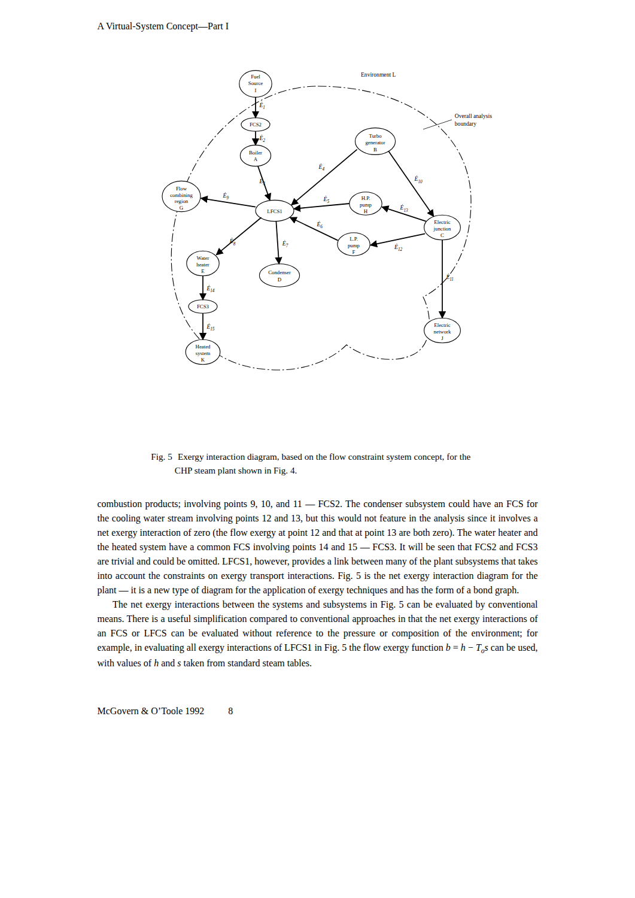A Virtual-System Concept—Part I
Overall analysis boundary Environment L Fuel Source I FCS2 Boiler A Turbo generator B LFCS1 Flow combining region G H.P. pump H L.P. pump F Electric junction C Condenser D Water heater E FCS3 Heated system K Electric network J Ė1 Ė2 Ė3 Ė4 Ė5 Ė6 Ė7 Ė8 Ė9 Ė10 Ė11 Ė12 Ė13 Ė14 Ė15
Fig. 5 Exergy interaction diagram, based on the flow constraint system concept, for the CHP steam plant shown in Fig. 4.
combustion products; involving points 9, 10, and 11 — FCS2. The condenser subsystem could have an FCS for the cooling water stream involving points 12 and 13, but this would not feature in the analysis since it involves a net exergy interaction of zero (the flow exergy at point 12 and that at point 13 are both zero). The water heater and the heated system have a common FCS involving points 14 and 15 — FCS3. It will be seen that FCS2 and FCS3 are trivial and could be omitted. LFCS1, however, provides a link between many of the plant subsystems that takes into account the constraints on exergy transport interactions. Fig. 5 is the net exergy interaction diagram for the plant — it is a new type of diagram for the application of exergy techniques and has the form of a bond graph.
The net exergy interactions between the systems and subsystems in Fig. 5 can be evaluated by conventional means. There is a useful simplification compared to conventional approaches in that the net exergy interactions of an FCS or LFCS can be evaluated without reference to the pressure or composition of the environment; for example, in evaluating all exergy interactions of LFCS1 in Fig. 5 the flow exergy function b = h − Tos can be used, with values of h and s taken from standard steam tables.
McGovern & O’Toole 1992 8